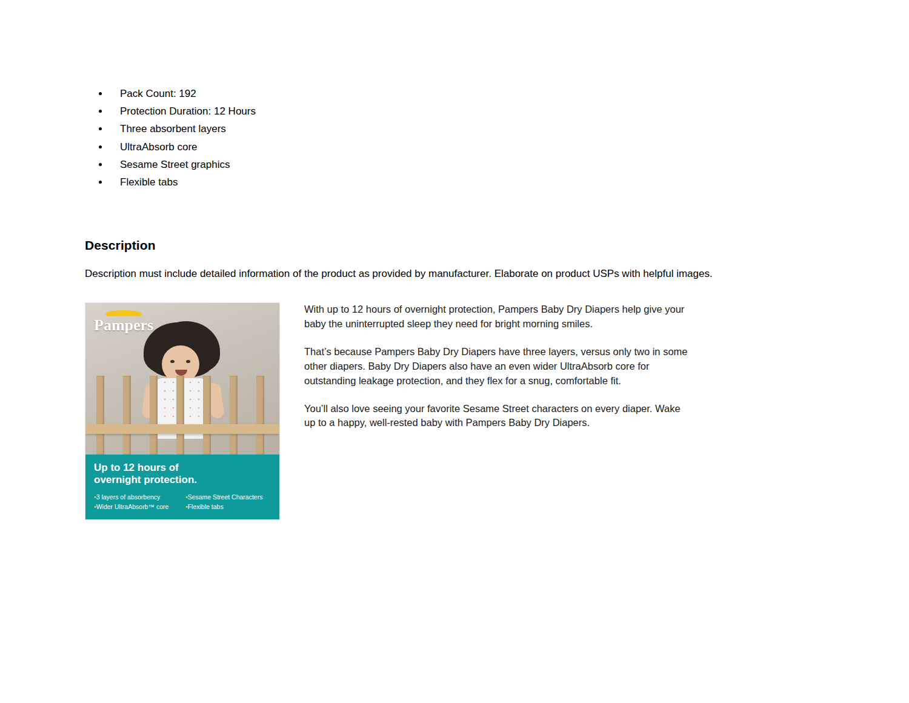Pack Count: 192
Protection Duration: 12 Hours
Three absorbent layers
UltraAbsorb core
Sesame Street graphics
Flexible tabs
Description
Description must include detailed information of the product as provided by manufacturer. Elaborate on product USPs with helpful images.
Pampers
Up to 12 hours of
overnight protection.
3 layers of absorbency Sesame Street Characters Wider UltraAbsorb™ core Flexible tabs
With up to 12 hours of overnight protection, Pampers Baby Dry Diapers help give your baby the uninterrupted sleep they need for bright morning smiles.
That’s because Pampers Baby Dry Diapers have three layers, versus only two in some other diapers. Baby Dry Diapers also have an even wider UltraAbsorb core for outstanding leakage protection, and they flex for a snug, comfortable fit.
You’ll also love seeing your favorite Sesame Street characters on every diaper. Wake up to a happy, well-rested baby with Pampers Baby Dry Diapers.